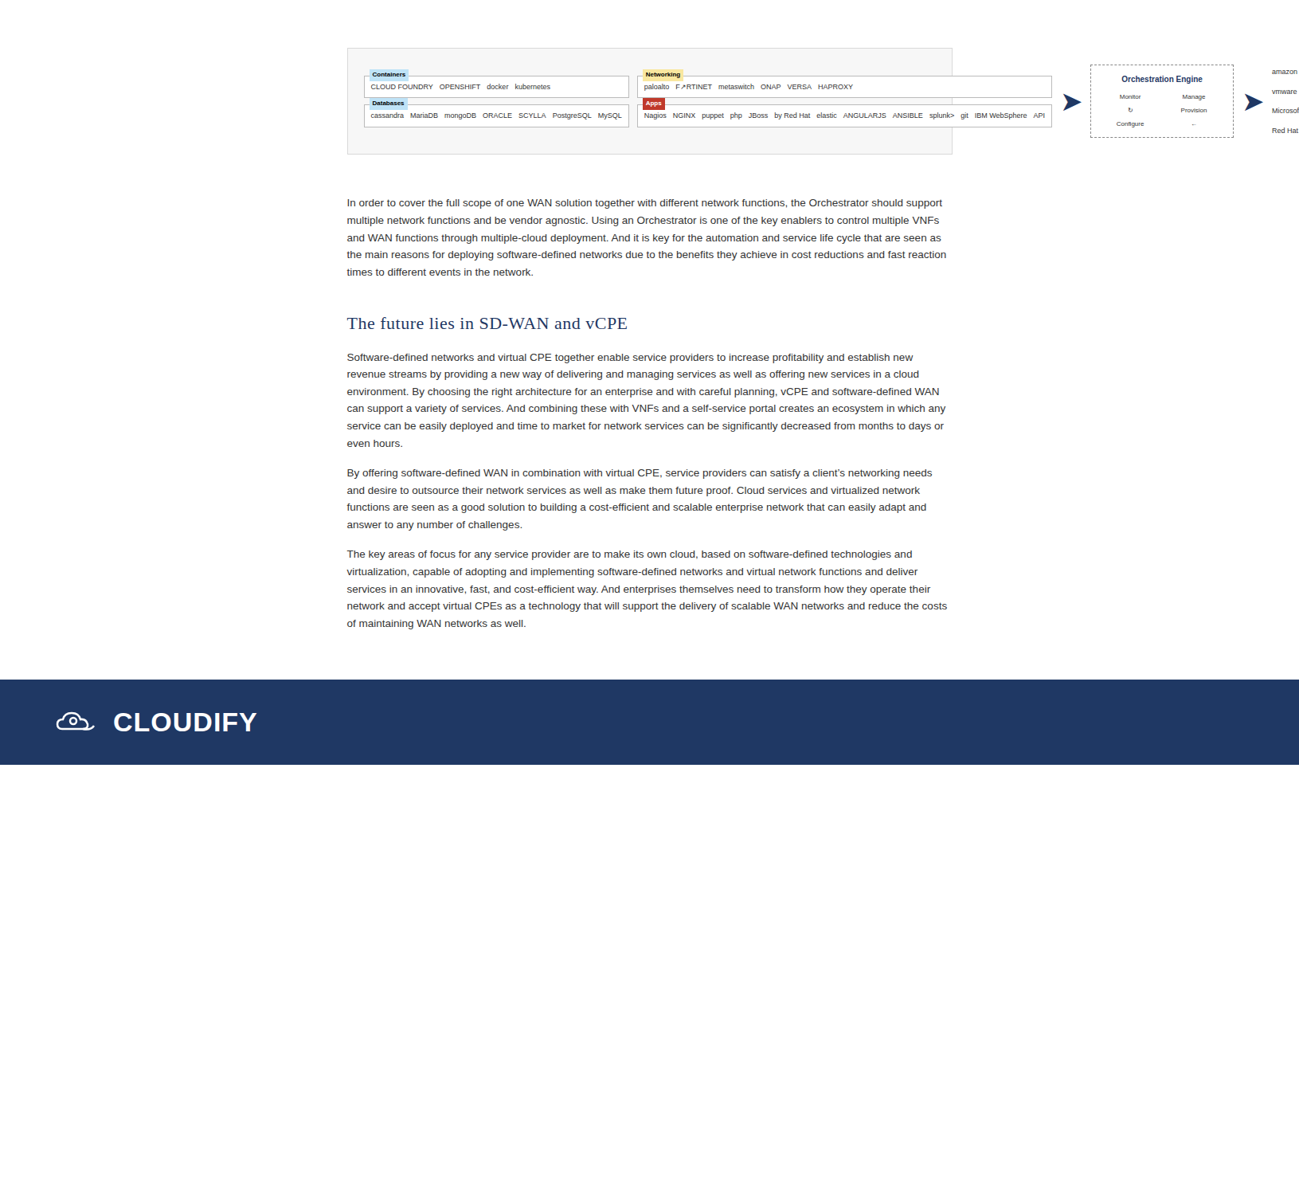Containers
CLOUD FOUNDRY OPENSHIFT docker kubernetes
Databases
cassandra MariaDB mongoDB ORACLE SCYLLA PostgreSQL MySQL
Networking
paloalto F↗RTINET metaswitch ONAP VERSA HAPROXY
Apps
Nagios NGINX puppet php JBoss by Red Hat elastic ANGULARJS ANSIBLE splunk> git IBM WebSphere API
➤
Orchestration Engine
Monitor
Manage
↻
Provision
Configure
←
➤
amazon webservices ORACLE
vmware
Microsoft Azure
Red Hat
In order to cover the full scope of one WAN solution together with different network functions, the Orchestrator should support multiple network functions and be vendor agnostic. Using an Orchestrator is one of the key enablers to control multiple VNFs and WAN functions through multiple-cloud deployment. And it is key for the automation and service life cycle that are seen as the main reasons for deploying software-defined networks due to the benefits they achieve in cost reductions and fast reaction times to different events in the network.
The future lies in SD-WAN and vCPE
Software-defined networks and virtual CPE together enable service providers to increase profitability and establish new revenue streams by providing a new way of delivering and managing services as well as offering new services in a cloud environment. By choosing the right architecture for an enterprise and with careful planning, vCPE and software-defined WAN can support a variety of services. And combining these with VNFs and a self-service portal creates an ecosystem in which any service can be easily deployed and time to market for network services can be significantly decreased from months to days or even hours.
By offering software-defined WAN in combination with virtual CPE, service providers can satisfy a client’s networking needs and desire to outsource their network services as well as make them future proof. Cloud services and virtualized network functions are seen as a good solution to building a cost-efficient and scalable enterprise network that can easily adapt and answer to any number of challenges.
The key areas of focus for any service provider are to make its own cloud, based on software-defined technologies and virtualization, capable of adopting and implementing software-defined networks and virtual network functions and deliver services in an innovative, fast, and cost-efficient way. And enterprises themselves need to transform how they operate their network and accept virtual CPEs as a technology that will support the delivery of scalable WAN networks and reduce the costs of maintaining WAN networks as well.
CLOUDIFY